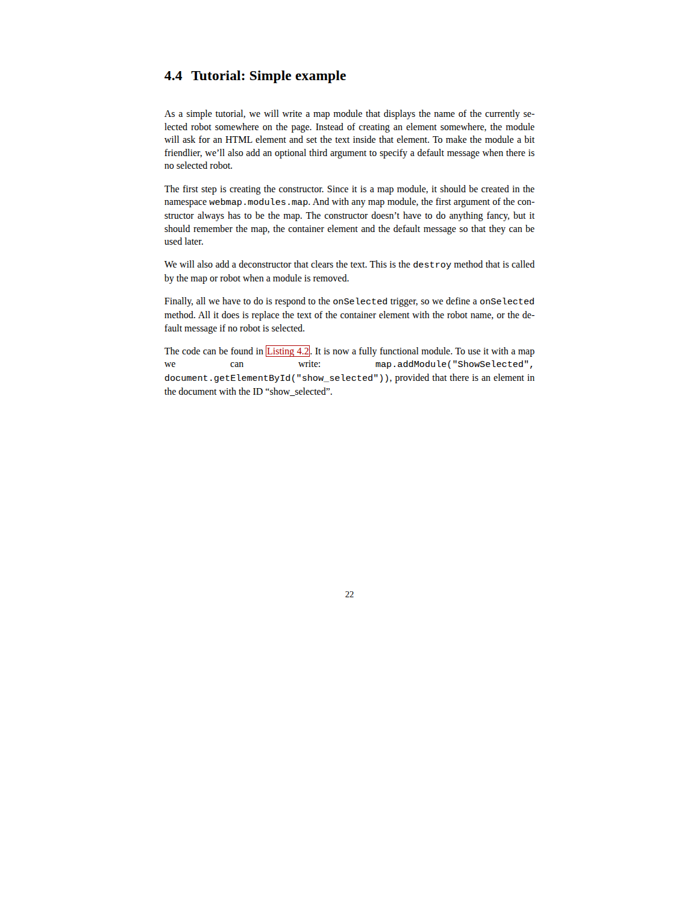4.4 Tutorial: Simple example
As a simple tutorial, we will write a map module that displays the name of the currently selected robot somewhere on the page. Instead of creating an element somewhere, the module will ask for an HTML element and set the text inside that element. To make the module a bit friendlier, we’ll also add an optional third argument to specify a default message when there is no selected robot.
The first step is creating the constructor. Since it is a map module, it should be created in the namespace webmap.modules.map. And with any map module, the first argument of the constructor always has to be the map. The constructor doesn’t have to do anything fancy, but it should remember the map, the container element and the default message so that they can be used later.
We will also add a deconstructor that clears the text. This is the destroy method that is called by the map or robot when a module is removed.
Finally, all we have to do is respond to the onSelected trigger, so we define a onSelected method. All it does is replace the text of the container element with the robot name, or the default message if no robot is selected.
The code can be found in Listing 4.2. It is now a fully functional module. To use it with a map we can write: map.addModule("ShowSelected", document.getElementById("show_selected")), provided that there is an element in the document with the ID “show_selected”.
22